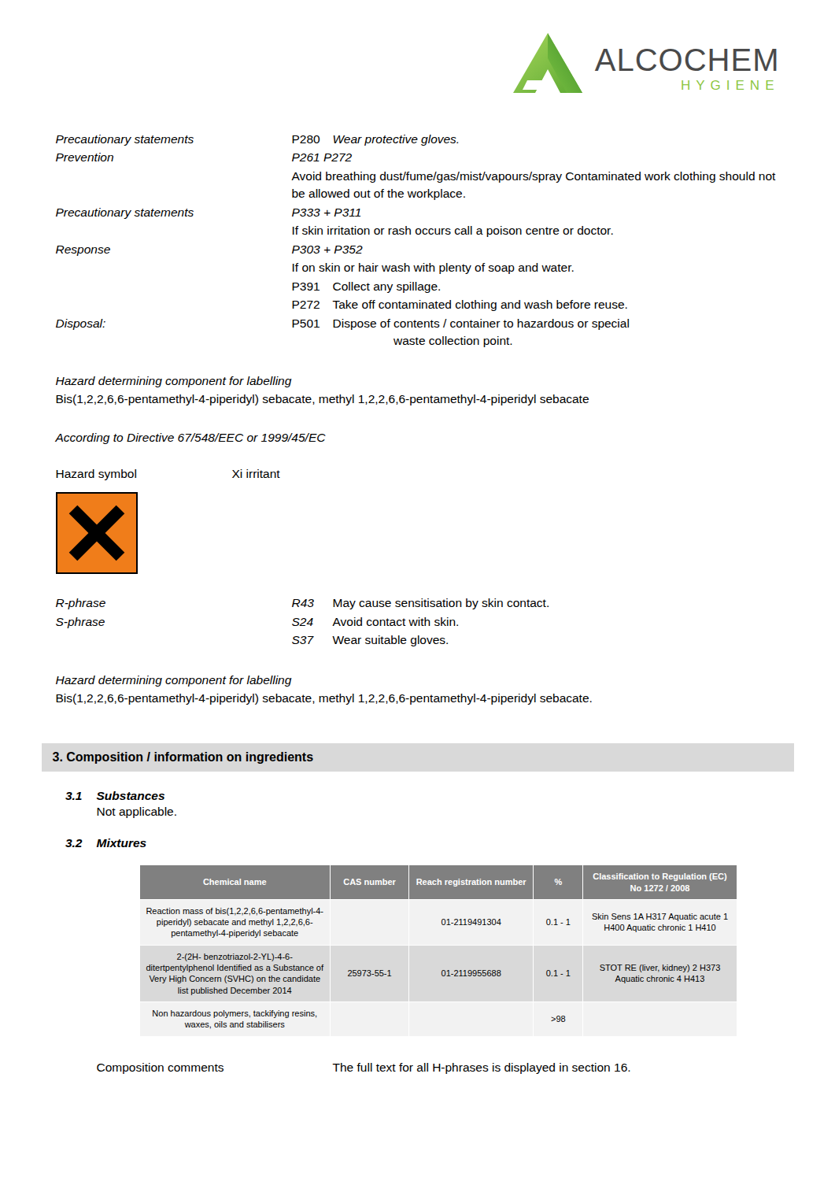ALCOCHEM
HYGIENE
| Precautionary statements | P280 | Wear protective gloves. |
| Prevention | P261 P272 |
| | Avoid breathing dust/fume/gas/mist/vapours/spray Contaminated work clothing should not be allowed out of the workplace. |
| Precautionary statements | P333 + P311 |
| | If skin irritation or rash occurs call a poison centre or doctor. |
| Response | P303 + P352 |
| | If on skin or hair wash with plenty of soap and water. |
| | P391 | Collect any spillage. |
| | P272 | Take off contaminated clothing and wash before reuse. |
| Disposal: | P501 | Dispose of contents / container to hazardous or special waste collection point. |
Hazard determining component for labelling
Bis(1,2,2,6,6-pentamethyl-4-piperidyl) sebacate, methyl 1,2,2,6,6-pentamethyl-4-piperidyl sebacate
According to Directive 67/548/EEC or 1999/45/EC
Hazard symbol
Xi irritant
| R-phrase | R43 | May cause sensitisation by skin contact. |
| S-phrase | S24 | Avoid contact with skin. |
| | S37 | Wear suitable gloves. |
Hazard determining component for labelling
Bis(1,2,2,6,6-pentamethyl-4-piperidyl) sebacate, methyl 1,2,2,6,6-pentamethyl-4-piperidyl sebacate.
3. Composition / information on ingredients
3.1
Substances
Not applicable.
3.2
Mixtures
| Chemical name | CAS number | Reach registration number | % | Classification to Regulation (EC) No 1272 / 2008 |
| --- | --- | --- | --- | --- |
| Reaction mass of bis(1,2,2,6,6-pentamethyl-4- piperidyl) sebacate and methyl 1,2,2,6,6- pentamethyl-4-piperidyl sebacate | | 01-2119491304 | 0.1 - 1 | Skin Sens 1A H317 Aquatic acute 1 H400 Aquatic chronic 1 H410 |
| 2-(2H- benzotriazol-2-YL)-4-6-ditertpentylphenol Identified as a Substance of Very High Concern (SVHC) on the candidate list published December 2014 | 25973-55-1 | 01-2119955688 | 0.1 - 1 | STOT RE (liver, kidney) 2 H373 Aquatic chronic 4 H413 |
| Non hazardous polymers, tackifying resins, waxes, oils and stabilisers | | | >98 | |
Composition comments
The full text for all H-phrases is displayed in section 16.